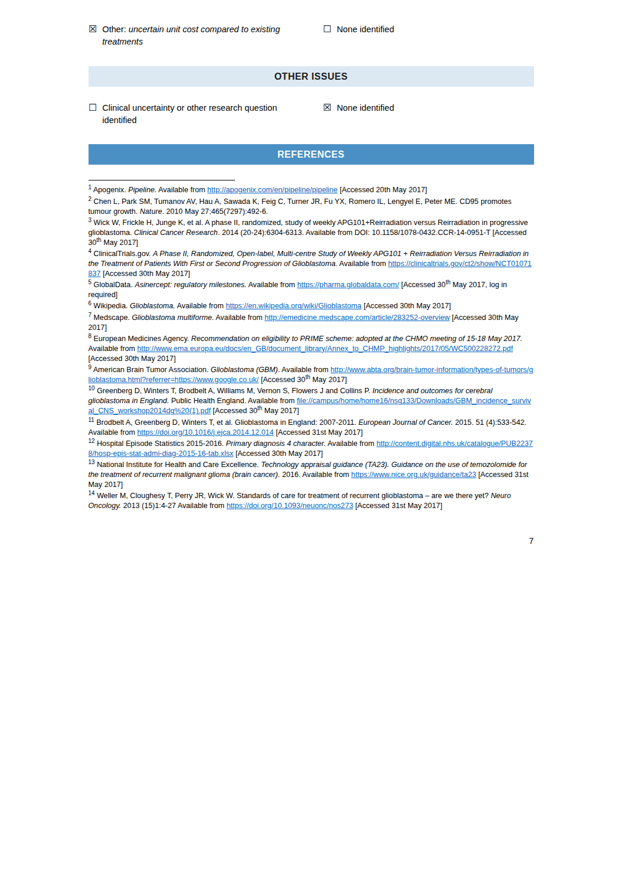☒ Other: uncertain unit cost compared to existing treatments
☐ None identified
OTHER ISSUES
☐ Clinical uncertainty or other research question identified
☒ None identified
REFERENCES
1 Apogenix. Pipeline. Available from http://apogenix.com/en/pipeline/pipeline [Accessed 20th May 2017]
2 Chen L, Park SM, Tumanov AV, Hau A, Sawada K, Feig C, Turner JR, Fu YX, Romero IL, Lengyel E, Peter ME. CD95 promotes tumour growth. Nature. 2010 May 27;465(7297):492-6.
3 Wick W, Frickle H, Junge K, et al. A phase II, randomized, study of weekly APG101+Reirradiation versus Reirradiation in progressive glioblastoma. Clinical Cancer Research. 2014 (20-24):6304-6313. Available from DOI: 10.1158/1078-0432.CCR-14-0951-T [Accessed 30th May 2017]
4 ClinicalTrials.gov. A Phase II, Randomized, Open-label, Multi-centre Study of Weekly APG101 + Reirradiation Versus Reirradiation in the Treatment of Patients With First or Second Progression of Glioblastoma. Available from https://clinicaltrials.gov/ct2/show/NCT01071837 [Accessed 30th May 2017]
5 GlobalData. Asinercept: regulatory milestones. Available from https://pharma.globaldata.com/ [Accessed 30th May 2017, log in required]
6 Wikipedia. Glioblastoma. Available from https://en.wikipedia.org/wiki/Glioblastoma [Accessed 30th May 2017]
7 Medscape. Glioblastoma multiforme. Available from http://emedicine.medscape.com/article/283252-overview [Accessed 30th May 2017]
8 European Medicines Agency. Recommendation on eligibility to PRIME scheme: adopted at the CHMO meeting of 15-18 May 2017. Available from http://www.ema.europa.eu/docs/en_GB/document_library/Annex_to_CHMP_highlights/2017/05/WC500228272.pdf [Accessed 30th May 2017]
9 American Brain Tumor Association. Glioblastoma (GBM). Available from http://www.abta.org/brain-tumor-information/types-of-tumors/glioblastoma.html?referrer=https://www.google.co.uk/ [Accessed 30th May 2017]
10 Greenberg D, Winters T, Brodbelt A, Williams M, Vernon S, Flowers J and Collins P. Incidence and outcomes for cerebral glioblastoma in England. Public Health England. Available from file://campus/home/home16/nsg133/Downloads/GBM_incidence_survival_CNS_workshop2014dg%20(1).pdf [Accessed 30th May 2017]
11 Brodbelt A, Greenberg D, Winters T, et al. Glioblastoma in England: 2007-2011. European Journal of Cancer. 2015. 51 (4):533-542. Available from https://doi.org/10.1016/j.ejca.2014.12.014 [Accessed 31st May 2017]
12 Hospital Episode Statistics 2015-2016. Primary diagnosis 4 character. Available from http://content.digital.nhs.uk/catalogue/PUB22378/hosp-epis-stat-admi-diag-2015-16-tab.xlsx [Accessed 30th May 2017]
13 National Institute for Health and Care Excellence. Technology appraisal guidance (TA23). Guidance on the use of temozolomide for the treatment of recurrent malignant glioma (brain cancer). 2016. Available from https://www.nice.org.uk/guidance/ta23 [Accessed 31st May 2017]
14 Weller M, Cloughesy T, Perry JR, Wick W. Standards of care for treatment of recurrent glioblastoma – are we there yet? Neuro Oncology. 2013 (15)1:4-27 Available from https://doi.org/10.1093/neuonc/nos273 [Accessed 31st May 2017]
7